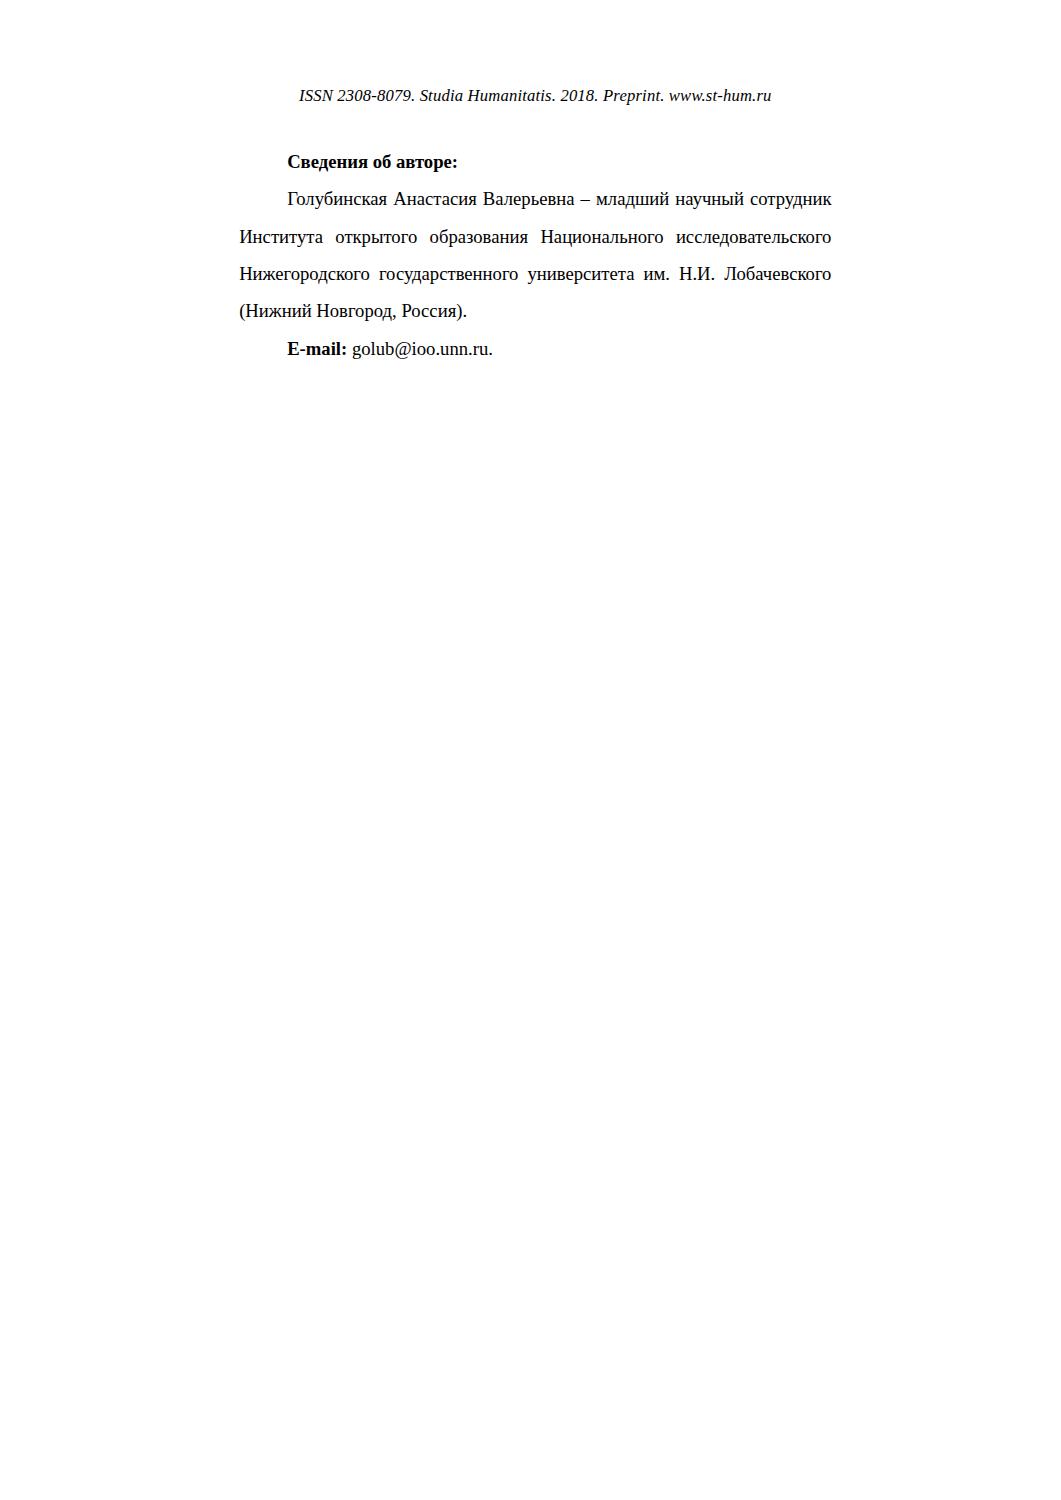ISSN 2308-8079. Studia Humanitatis. 2018. Preprint. www.st-hum.ru
Сведения об авторе:
Голубинская Анастасия Валерьевна – младший научный сотрудник Института открытого образования Национального исследовательского Нижегородского государственного университета им. Н.И. Лобачевского (Нижний Новгород, Россия).
E-mail: golub@ioo.unn.ru.